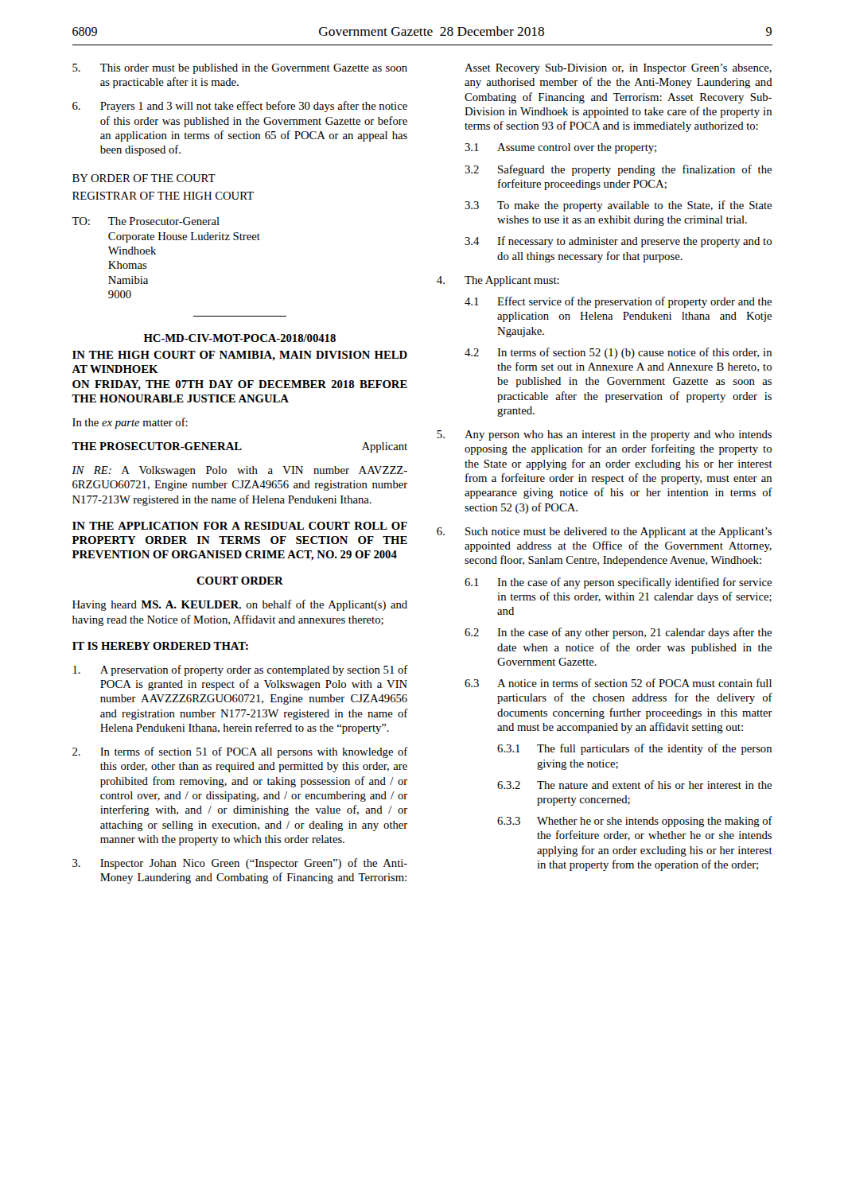6809 Government Gazette 28 December 2018 9
5. This order must be published in the Government Gazette as soon as practicable after it is made.
6. Prayers 1 and 3 will not take effect before 30 days after the notice of this order was published in the Government Gazette or before an application in terms of section 65 of POCA or an appeal has been disposed of.
BY ORDER OF THE COURT
REGISTRAR OF THE HIGH COURT
TO: The Prosecutor-General
Corporate House Luderitz Street
Windhoek
Khomas
Namibia
9000
HC-MD-CIV-MOT-POCA-2018/00418
IN THE HIGH COURT OF NAMIBIA, MAIN DIVISION HELD AT WINDHOEK
ON FRIDAY, THE 07th DAY OF DECEMBER 2018 BEFORE THE HONOURABLE JUSTICE ANGULA
In the ex parte matter of:
THE PROSECUTOR-GENERAL Applicant
IN RE: A Volkswagen Polo with a VIN number AAVZZZ-6RZGUO60721, Engine number CJZA49656 and registration number N177-213W registered in the name of Helena Pendukeni Ithana.
IN THE APPLICATION FOR A RESIDUAL COURT ROLL OF PROPERTY ORDER IN TERMS OF SECTION OF THE PREVENTION OF ORGANISED CRIME ACT, NO. 29 OF 2004
COURT ORDER
Having heard MS. A. KEULDER, on behalf of the Applicant(s) and having read the Notice of Motion, Affidavit and annexures thereto;
IT IS HEREBY ORDERED THAT:
1. A preservation of property order as contemplated by section 51 of POCA is granted in respect of a Volkswagen Polo with a VIN number AAVZZZ6RZGUO60721, Engine number CJZA49656 and registration number N177-213W registered in the name of Helena Pendukeni Ithana, herein referred to as the “property”.
2. In terms of section 51 of POCA all persons with knowledge of this order, other than as required and permitted by this order, are prohibited from removing, and or taking possession of and / or control over, and / or dissipating, and / or encumbering and / or interfering with, and / or diminishing the value of, and / or attaching or selling in execution, and / or dealing in any other manner with the property to which this order relates.
3. Inspector Johan Nico Green (“Inspector Green”) of the Anti-Money Laundering and Combating of Financing and Terrorism: Asset Recovery Sub-Division or, in Inspector Green’s absence, any authorised member of the the Anti-Money Laundering and Combating of Financing and Terrorism: Asset Recovery Sub-Division in Windhoek is appointed to take care of the property in terms of section 93 of POCA and is immediately authorized to:
3.1 Assume control over the property;
3.2 Safeguard the property pending the finalization of the forfeiture proceedings under POCA;
3.3 To make the property available to the State, if the State wishes to use it as an exhibit during the criminal trial.
3.4 If necessary to administer and preserve the property and to do all things necessary for that purpose.
4. The Applicant must:
4.1 Effect service of the preservation of property order and the application on Helena Pendukeni lthana and Kotje Ngaujake.
4.2 In terms of section 52 (1) (b) cause notice of this order, in the form set out in Annexure A and Annexure B hereto, to be published in the Government Gazette as soon as practicable after the preservation of property order is granted.
5. Any person who has an interest in the property and who intends opposing the application for an order forfeiting the property to the State or applying for an order excluding his or her interest from a forfeiture order in respect of the property, must enter an appearance giving notice of his or her intention in terms of section 52 (3) of POCA.
6. Such notice must be delivered to the Applicant at the Applicant’s appointed address at the Office of the Government Attorney, second floor, Sanlam Centre, Independence Avenue, Windhoek:
6.1 In the case of any person specifically identified for service in terms of this order, within 21 calendar days of service; and
6.2 In the case of any other person, 21 calendar days after the date when a notice of the order was published in the Government Gazette.
6.3 A notice in terms of section 52 of POCA must contain full particulars of the chosen address for the delivery of documents concerning further proceedings in this matter and must be accompanied by an affidavit setting out:
6.3.1 The full particulars of the identity of the person giving the notice;
6.3.2 The nature and extent of his or her interest in the property concerned;
6.3.3 Whether he or she intends opposing the making of the forfeiture order, or whether he or she intends applying for an order excluding his or her interest in that property from the operation of the order;